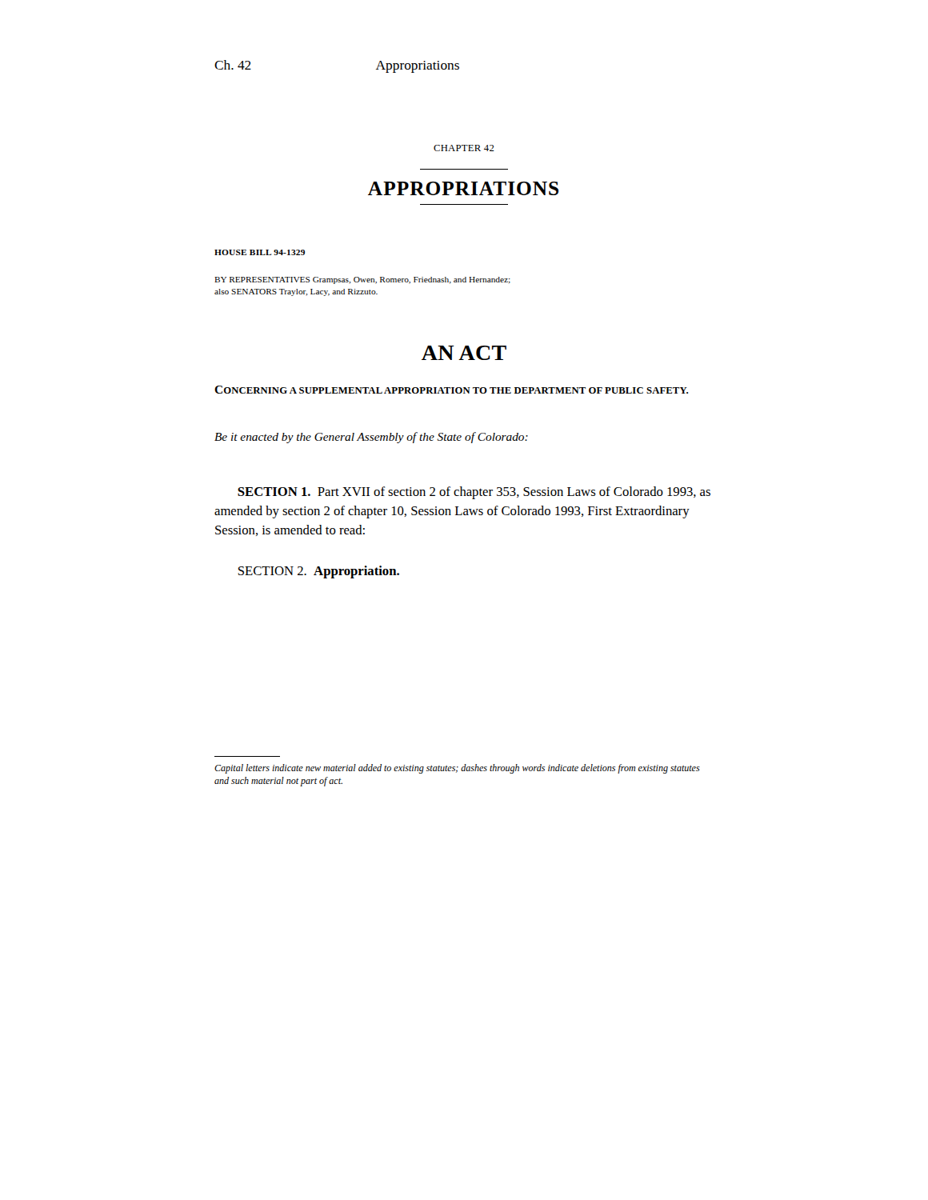Ch. 42
Appropriations
CHAPTER 42
APPROPRIATIONS
HOUSE BILL 94-1329
BY REPRESENTATIVES Grampsas, Owen, Romero, Friednash, and Hernandez;
also SENATORS Traylor, Lacy, and Rizzuto.
AN ACT
CONCERNING A SUPPLEMENTAL APPROPRIATION TO THE DEPARTMENT OF PUBLIC SAFETY.
Be it enacted by the General Assembly of the State of Colorado:
SECTION 1. Part XVII of section 2 of chapter 353, Session Laws of Colorado 1993, as amended by section 2 of chapter 10, Session Laws of Colorado 1993, First Extraordinary Session, is amended to read:
SECTION 2. Appropriation.
Capital letters indicate new material added to existing statutes; dashes through words indicate deletions from existing statutes and such material not part of act.